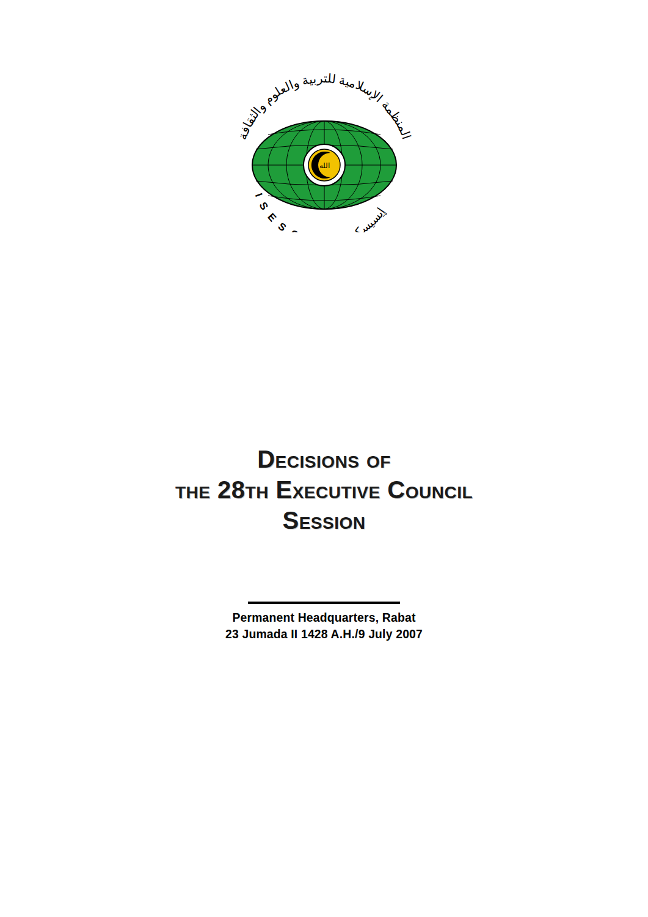المنظمة الإسلامية للتربية والعلوم والثقافة الله I S E S C O إيسيسكو
Decisions of
the 28th Executive Council Session
Permanent Headquarters, Rabat
23 Jumada II 1428 A.H./9 July 2007